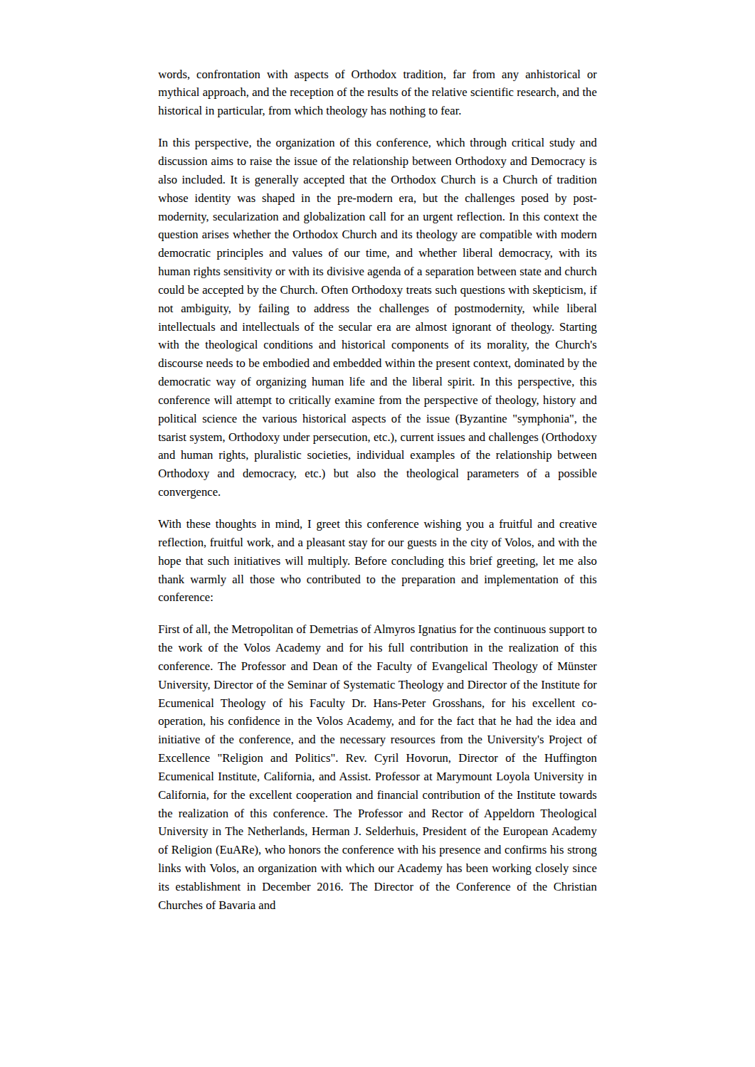words, confrontation with aspects of Orthodox tradition, far from any anhistorical or mythical approach, and the reception of the results of the relative scientific research, and the historical in particular, from which theology has nothing to fear.
In this perspective, the organization of this conference, which through critical study and discussion aims to raise the issue of the relationship between Orthodoxy and Democracy is also included. It is generally accepted that the Orthodox Church is a Church of tradition whose identity was shaped in the pre-modern era, but the challenges posed by post-modernity, secularization and globalization call for an urgent reflection. In this context the question arises whether the Orthodox Church and its theology are compatible with modern democratic principles and values of our time, and whether liberal democracy, with its human rights sensitivity or with its divisive agenda of a separation between state and church could be accepted by the Church. Often Orthodoxy treats such questions with skepticism, if not ambiguity, by failing to address the challenges of postmodernity, while liberal intellectuals and intellectuals of the secular era are almost ignorant of theology. Starting with the theological conditions and historical components of its morality, the Church's discourse needs to be embodied and embedded within the present context, dominated by the democratic way of organizing human life and the liberal spirit. In this perspective, this conference will attempt to critically examine from the perspective of theology, history and political science the various historical aspects of the issue (Byzantine "symphonia", the tsarist system, Orthodoxy under persecution, etc.), current issues and challenges (Orthodoxy and human rights, pluralistic societies, individual examples of the relationship between Orthodoxy and democracy, etc.) but also the theological parameters of a possible convergence.
With these thoughts in mind, I greet this conference wishing you a fruitful and creative reflection, fruitful work, and a pleasant stay for our guests in the city of Volos, and with the hope that such initiatives will multiply. Before concluding this brief greeting, let me also thank warmly all those who contributed to the preparation and implementation of this conference:
First of all, the Metropolitan of Demetrias of Almyros Ignatius for the continuous support to the work of the Volos Academy and for his full contribution in the realization of this conference. The Professor and Dean of the Faculty of Evangelical Theology of Münster University, Director of the Seminar of Systematic Theology and Director of the Institute for Ecumenical Theology of his Faculty Dr. Hans-Peter Grosshans, for his excellent co-operation, his confidence in the Volos Academy, and for the fact that he had the idea and initiative of the conference, and the necessary resources from the University's Project of Excellence "Religion and Politics". Rev. Cyril Hovorun, Director of the Huffington Ecumenical Institute, California, and Assist. Professor at Marymount Loyola University in California, for the excellent cooperation and financial contribution of the Institute towards the realization of this conference. The Professor and Rector of Appeldorn Theological University in The Netherlands, Herman J. Selderhuis, President of the European Academy of Religion (EuARe), who honors the conference with his presence and confirms his strong links with Volos, an organization with which our Academy has been working closely since its establishment in December 2016. The Director of the Conference of the Christian Churches of Bavaria and